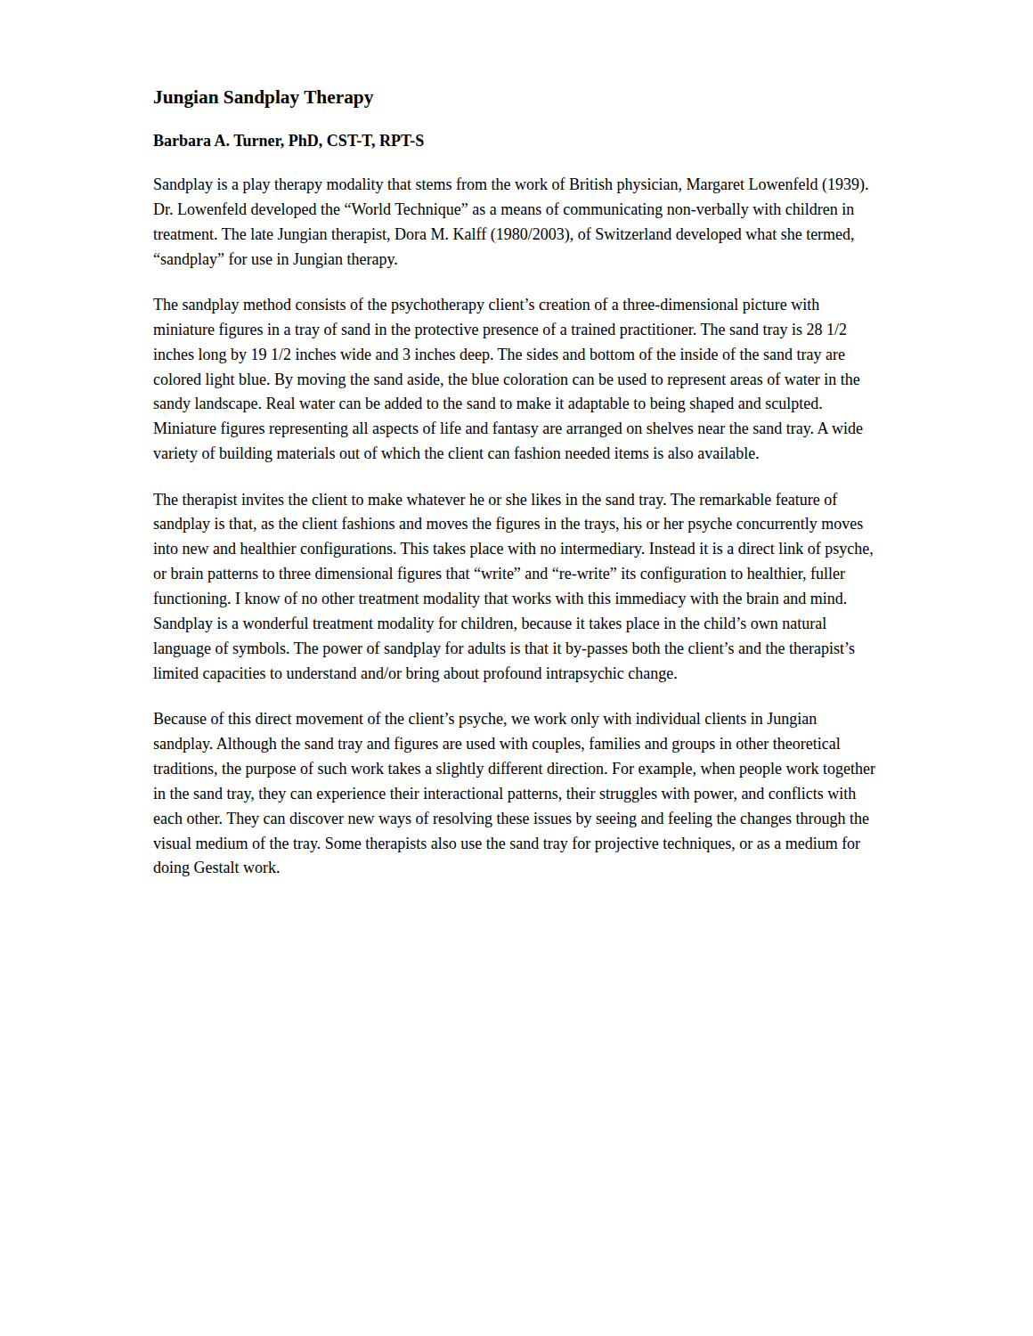Jungian Sandplay Therapy
Barbara A. Turner, PhD, CST-T, RPT-S
Sandplay is a play therapy modality that stems from the work of British physician, Margaret Lowenfeld (1939). Dr. Lowenfeld developed the “World Technique” as a means of communicating non-verbally with children in treatment. The late Jungian therapist, Dora M. Kalff (1980/2003), of Switzerland developed what she termed, “sandplay” for use in Jungian therapy.
The sandplay method consists of the psychotherapy client’s creation of a three-dimensional picture with miniature figures in a tray of sand in the protective presence of a trained practitioner. The sand tray is 28 1/2 inches long by 19 1/2 inches wide and 3 inches deep. The sides and bottom of the inside of the sand tray are colored light blue. By moving the sand aside, the blue coloration can be used to represent areas of water in the sandy landscape. Real water can be added to the sand to make it adaptable to being shaped and sculpted. Miniature figures representing all aspects of life and fantasy are arranged on shelves near the sand tray. A wide variety of building materials out of which the client can fashion needed items is also available.
The therapist invites the client to make whatever he or she likes in the sand tray. The remarkable feature of sandplay is that, as the client fashions and moves the figures in the trays, his or her psyche concurrently moves into new and healthier configurations. This takes place with no intermediary. Instead it is a direct link of psyche, or brain patterns to three dimensional figures that “write” and “re-write” its configuration to healthier, fuller functioning. I know of no other treatment modality that works with this immediacy with the brain and mind. Sandplay is a wonderful treatment modality for children, because it takes place in the child’s own natural language of symbols. The power of sandplay for adults is that it by-passes both the client’s and the therapist’s limited capacities to understand and/or bring about profound intrapsychic change.
Because of this direct movement of the client’s psyche, we work only with individual clients in Jungian sandplay. Although the sand tray and figures are used with couples, families and groups in other theoretical traditions, the purpose of such work takes a slightly different direction. For example, when people work together in the sand tray, they can experience their interactional patterns, their struggles with power, and conflicts with each other. They can discover new ways of resolving these issues by seeing and feeling the changes through the visual medium of the tray. Some therapists also use the sand tray for projective techniques, or as a medium for doing Gestalt work.